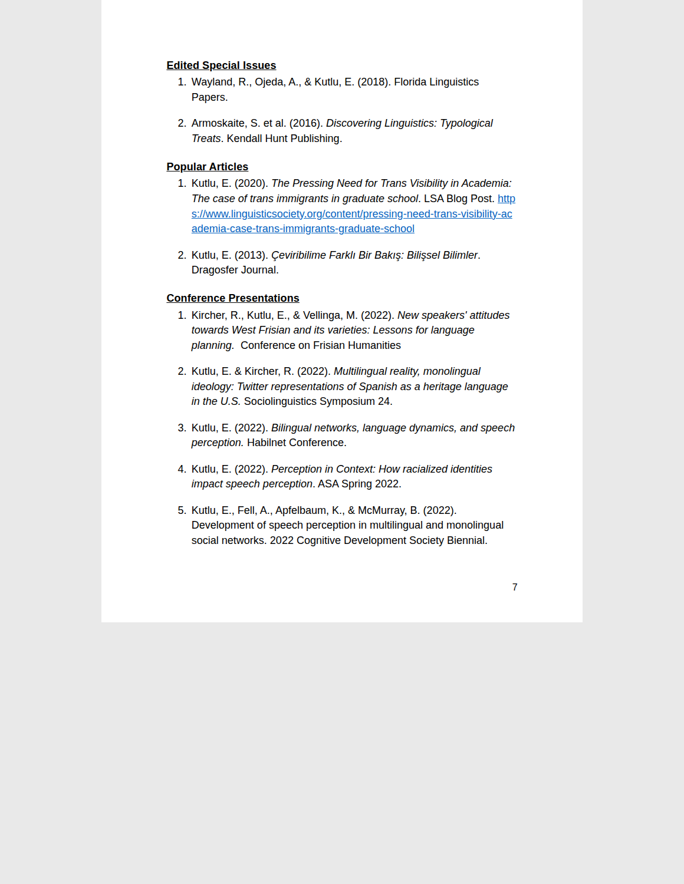Edited Special Issues
Wayland, R., Ojeda, A., & Kutlu, E. (2018). Florida Linguistics Papers.
Armoskaite, S. et al. (2016). Discovering Linguistics: Typological Treats. Kendall Hunt Publishing.
Popular Articles
Kutlu, E. (2020). The Pressing Need for Trans Visibility in Academia: The case of trans immigrants in graduate school. LSA Blog Post. https://www.linguisticsociety.org/content/pressing-need-trans-visibility-academia-case-trans-immigrants-graduate-school
Kutlu, E. (2013). Çeviribilime Farklı Bir Bakış: Bilişsel Bilimler. Dragosfer Journal.
Conference Presentations
Kircher, R., Kutlu, E., & Vellinga, M. (2022). New speakers' attitudes towards West Frisian and its varieties: Lessons for language planning. Conference on Frisian Humanities
Kutlu, E. & Kircher, R. (2022). Multilingual reality, monolingual ideology: Twitter representations of Spanish as a heritage language in the U.S. Sociolinguistics Symposium 24.
Kutlu, E. (2022). Bilingual networks, language dynamics, and speech perception. Habilnet Conference.
Kutlu, E. (2022). Perception in Context: How racialized identities impact speech perception. ASA Spring 2022.
Kutlu, E., Fell, A., Apfelbaum, K., & McMurray, B. (2022). Development of speech perception in multilingual and monolingual social networks. 2022 Cognitive Development Society Biennial.
7